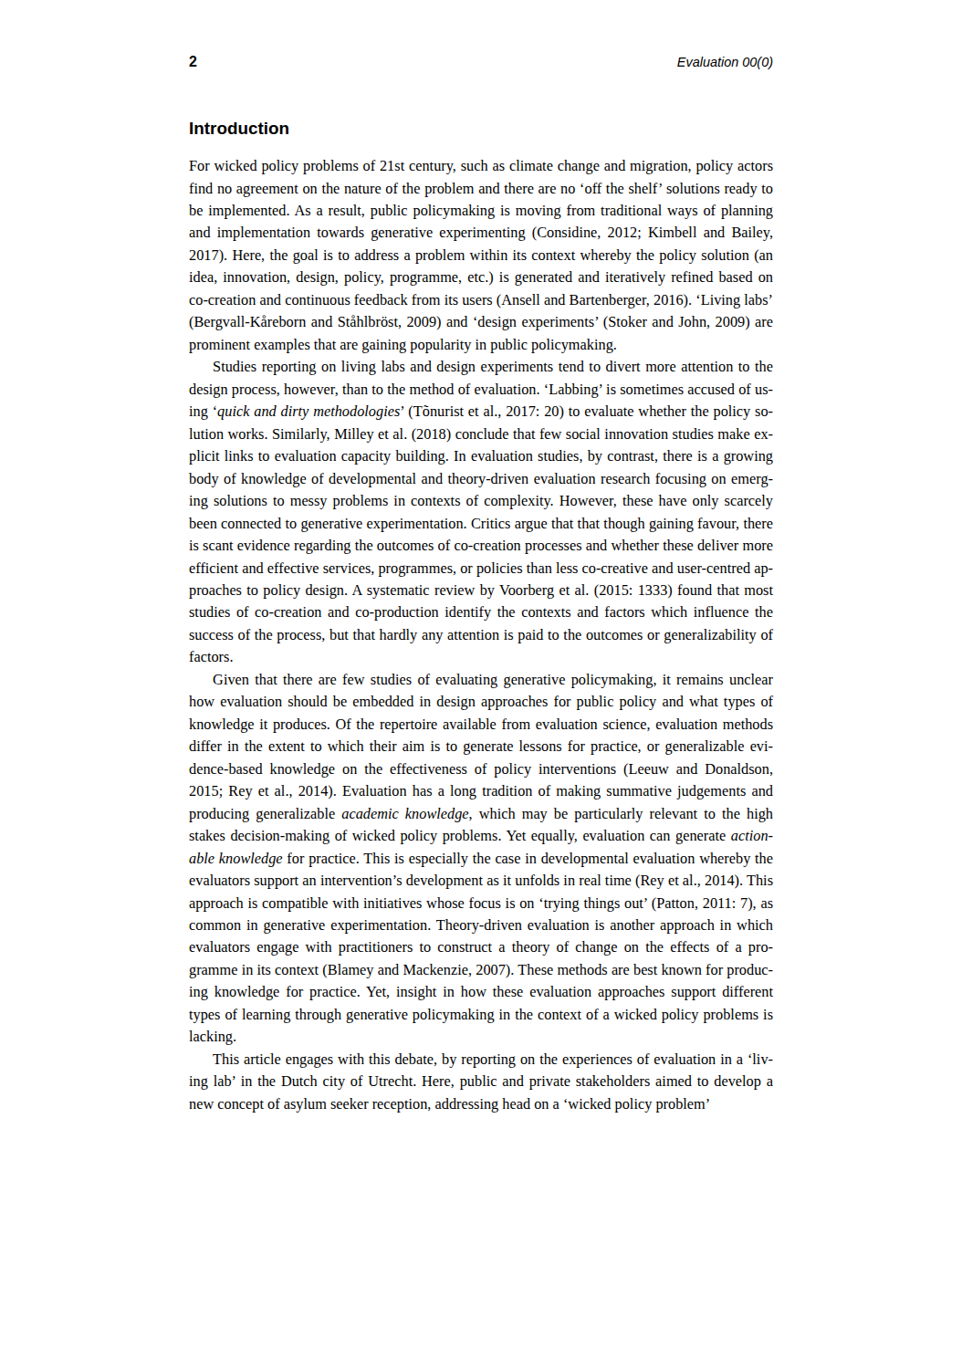2 Evaluation 00(0)
Introduction
For wicked policy problems of 21st century, such as climate change and migration, policy actors find no agreement on the nature of the problem and there are no ‘off the shelf’ solutions ready to be implemented. As a result, public policymaking is moving from traditional ways of planning and implementation towards generative experimenting (Considine, 2012; Kimbell and Bailey, 2017). Here, the goal is to address a problem within its context whereby the policy solution (an idea, innovation, design, policy, programme, etc.) is generated and iteratively refined based on co-creation and continuous feedback from its users (Ansell and Bartenberger, 2016). ‘Living labs’ (Bergvall-Kåreborn and Ståhlbröst, 2009) and ‘design experiments’ (Stoker and John, 2009) are prominent examples that are gaining popularity in public policymaking.
Studies reporting on living labs and design experiments tend to divert more attention to the design process, however, than to the method of evaluation. ‘Labbing’ is sometimes accused of using ‘quick and dirty methodologies’ (Tõnurist et al., 2017: 20) to evaluate whether the policy solution works. Similarly, Milley et al. (2018) conclude that few social innovation studies make explicit links to evaluation capacity building. In evaluation studies, by contrast, there is a growing body of knowledge of developmental and theory-driven evaluation research focusing on emerging solutions to messy problems in contexts of complexity. However, these have only scarcely been connected to generative experimentation. Critics argue that that though gaining favour, there is scant evidence regarding the outcomes of co-creation processes and whether these deliver more efficient and effective services, programmes, or policies than less co-creative and user-centred approaches to policy design. A systematic review by Voorberg et al. (2015: 1333) found that most studies of co-creation and co-production identify the contexts and factors which influence the success of the process, but that hardly any attention is paid to the outcomes or generalizability of factors.
Given that there are few studies of evaluating generative policymaking, it remains unclear how evaluation should be embedded in design approaches for public policy and what types of knowledge it produces. Of the repertoire available from evaluation science, evaluation methods differ in the extent to which their aim is to generate lessons for practice, or generalizable evidence-based knowledge on the effectiveness of policy interventions (Leeuw and Donaldson, 2015; Rey et al., 2014). Evaluation has a long tradition of making summative judgements and producing generalizable academic knowledge, which may be particularly relevant to the high stakes decision-making of wicked policy problems. Yet equally, evaluation can generate actionable knowledge for practice. This is especially the case in developmental evaluation whereby the evaluators support an intervention’s development as it unfolds in real time (Rey et al., 2014). This approach is compatible with initiatives whose focus is on ‘trying things out’ (Patton, 2011: 7), as common in generative experimentation. Theory-driven evaluation is another approach in which evaluators engage with practitioners to construct a theory of change on the effects of a programme in its context (Blamey and Mackenzie, 2007). These methods are best known for producing knowledge for practice. Yet, insight in how these evaluation approaches support different types of learning through generative policymaking in the context of a wicked policy problems is lacking.
This article engages with this debate, by reporting on the experiences of evaluation in a ‘living lab’ in the Dutch city of Utrecht. Here, public and private stakeholders aimed to develop a new concept of asylum seeker reception, addressing head on a ‘wicked policy problem’